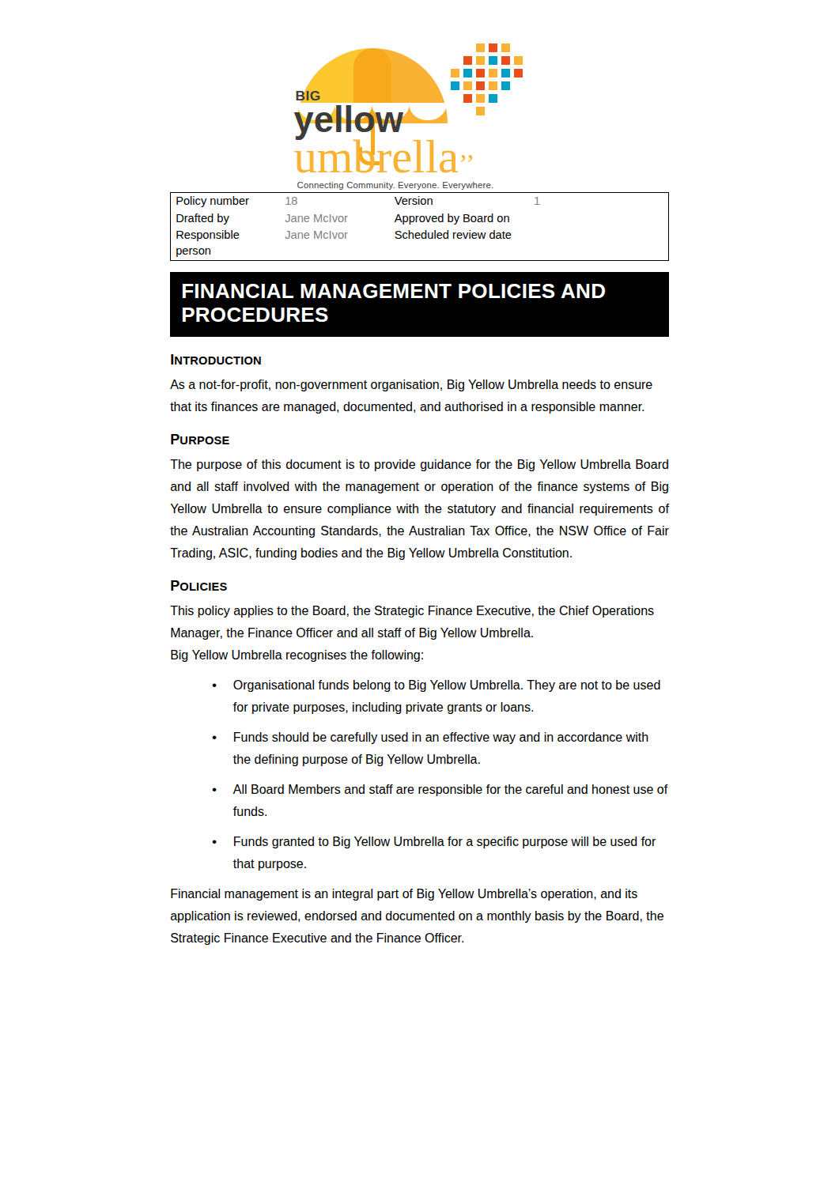BIG
yellow
umbrella’’
Connecting Community. Everyone. Everywhere.
| Policy number | 18 | Version | 1 |
| Drafted by | Jane McIvor | Approved by Board on | |
| Responsible person | Jane McIvor | Scheduled review date | |
FINANCIAL MANAGEMENT POLICIES AND PROCEDURES
INTRODUCTION
As a not-for-profit, non-government organisation, Big Yellow Umbrella needs to ensure that its finances are managed, documented, and authorised in a responsible manner.
PURPOSE
The purpose of this document is to provide guidance for the Big Yellow Umbrella Board and all staff involved with the management or operation of the finance systems of Big Yellow Umbrella to ensure compliance with the statutory and financial requirements of the Australian Accounting Standards, the Australian Tax Office, the NSW Office of Fair Trading, ASIC, funding bodies and the Big Yellow Umbrella Constitution.
POLICIES
This policy applies to the Board, the Strategic Finance Executive, the Chief Operations Manager, the Finance Officer and all staff of Big Yellow Umbrella.
Big Yellow Umbrella recognises the following:
Organisational funds belong to Big Yellow Umbrella. They are not to be used for private purposes, including private grants or loans.
Funds should be carefully used in an effective way and in accordance with the defining purpose of Big Yellow Umbrella.
All Board Members and staff are responsible for the careful and honest use of funds.
Funds granted to Big Yellow Umbrella for a specific purpose will be used for that purpose.
Financial management is an integral part of Big Yellow Umbrella’s operation, and its application is reviewed, endorsed and documented on a monthly basis by the Board, the Strategic Finance Executive and the Finance Officer.